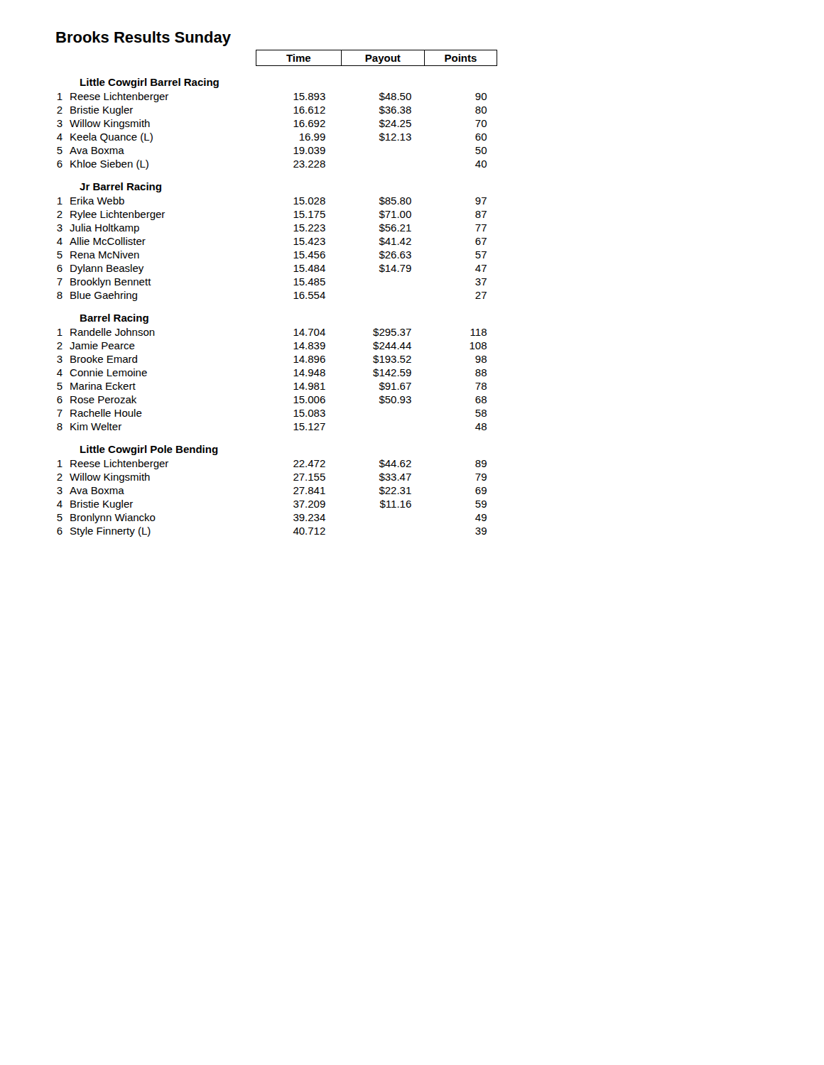Brooks Results Sunday
| | | Time | Payout | Points |
| | Little Cowgirl Barrel Racing | | | |
| 1 | Reese Lichtenberger | 15.893 | $48.50 | 90 |
| 2 | Bristie Kugler | 16.612 | $36.38 | 80 |
| 3 | Willow Kingsmith | 16.692 | $24.25 | 70 |
| 4 | Keela Quance (L) | 16.99 | $12.13 | 60 |
| 5 | Ava Boxma | 19.039 | | 50 |
| 6 | Khloe Sieben (L) | 23.228 | | 40 |
| | Jr Barrel Racing | | | |
| 1 | Erika Webb | 15.028 | $85.80 | 97 |
| 2 | Rylee Lichtenberger | 15.175 | $71.00 | 87 |
| 3 | Julia Holtkamp | 15.223 | $56.21 | 77 |
| 4 | Allie McCollister | 15.423 | $41.42 | 67 |
| 5 | Rena McNiven | 15.456 | $26.63 | 57 |
| 6 | Dylann Beasley | 15.484 | $14.79 | 47 |
| 7 | Brooklyn Bennett | 15.485 | | 37 |
| 8 | Blue Gaehring | 16.554 | | 27 |
| | Barrel Racing | | | |
| 1 | Randelle Johnson | 14.704 | $295.37 | 118 |
| 2 | Jamie Pearce | 14.839 | $244.44 | 108 |
| 3 | Brooke Emard | 14.896 | $193.52 | 98 |
| 4 | Connie Lemoine | 14.948 | $142.59 | 88 |
| 5 | Marina Eckert | 14.981 | $91.67 | 78 |
| 6 | Rose Perozak | 15.006 | $50.93 | 68 |
| 7 | Rachelle Houle | 15.083 | | 58 |
| 8 | Kim Welter | 15.127 | | 48 |
| | Little Cowgirl Pole Bending | | | |
| 1 | Reese Lichtenberger | 22.472 | $44.62 | 89 |
| 2 | Willow Kingsmith | 27.155 | $33.47 | 79 |
| 3 | Ava Boxma | 27.841 | $22.31 | 69 |
| 4 | Bristie Kugler | 37.209 | $11.16 | 59 |
| 5 | Bronlynn Wiancko | 39.234 | | 49 |
| 6 | Style Finnerty (L) | 40.712 | | 39 |